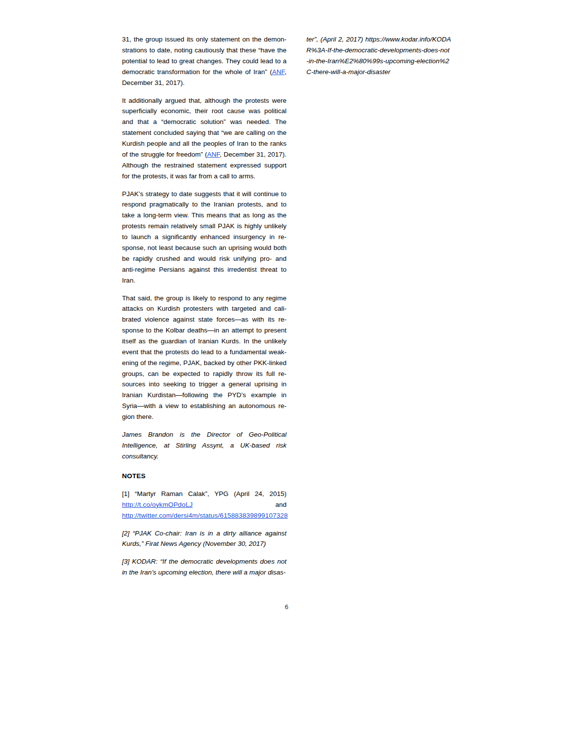31, the group issued its only statement on the demonstrations to date, noting cautiously that these “have the potential to lead to great changes. They could lead to a democratic transformation for the whole of Iran” (ANF, December 31, 2017).
It additionally argued that, although the protests were superficially economic, their root cause was political and that a “democratic solution” was needed. The statement concluded saying that “we are calling on the Kurdish people and all the peoples of Iran to the ranks of the struggle for freedom” (ANF, December 31, 2017). Although the restrained statement expressed support for the protests, it was far from a call to arms.
PJAK’s strategy to date suggests that it will continue to respond pragmatically to the Iranian protests, and to take a long-term view. This means that as long as the protests remain relatively small PJAK is highly unlikely to launch a significantly enhanced insurgency in response, not least because such an uprising would both be rapidly crushed and would risk unifying pro- and anti-regime Persians against this irredentist threat to Iran.
That said, the group is likely to respond to any regime attacks on Kurdish protesters with targeted and calibrated violence against state forces—as with its response to the Kolbar deaths—in an attempt to present itself as the guardian of Iranian Kurds. In the unlikely event that the protests do lead to a fundamental weakening of the regime, PJAK, backed by other PKK-linked groups, can be expected to rapidly throw its full resources into seeking to trigger a general uprising in Iranian Kurdistan—following the PYD’s example in Syria—with a view to establishing an autonomous region there.
James Brandon is the Director of Geo-Political Intelligence, at Stirling Assynt, a UK-based risk consultancy.
NOTES
[1] “Martyr Raman Calak”, YPG (April 24, 2015) http://t.co/oykmOPdoLJ and http://twitter.com/dersi4m/status/615883839899107328
[2] “PJAK Co-chair: Iran is in a dirty alliance against Kurds,” Firat News Agency (November 30, 2017)
[3] KODAR: “If the democratic developments does not in the Iran’s upcoming election, there will a major disas-
ter”, (April 2, 2017) https://www.kodar.info/KODAR%3A-If-the-democratic-developments-does-not-in-the-Iran%E2%80%99s-upcoming-election%2C-there-will-a-major-disaster
6